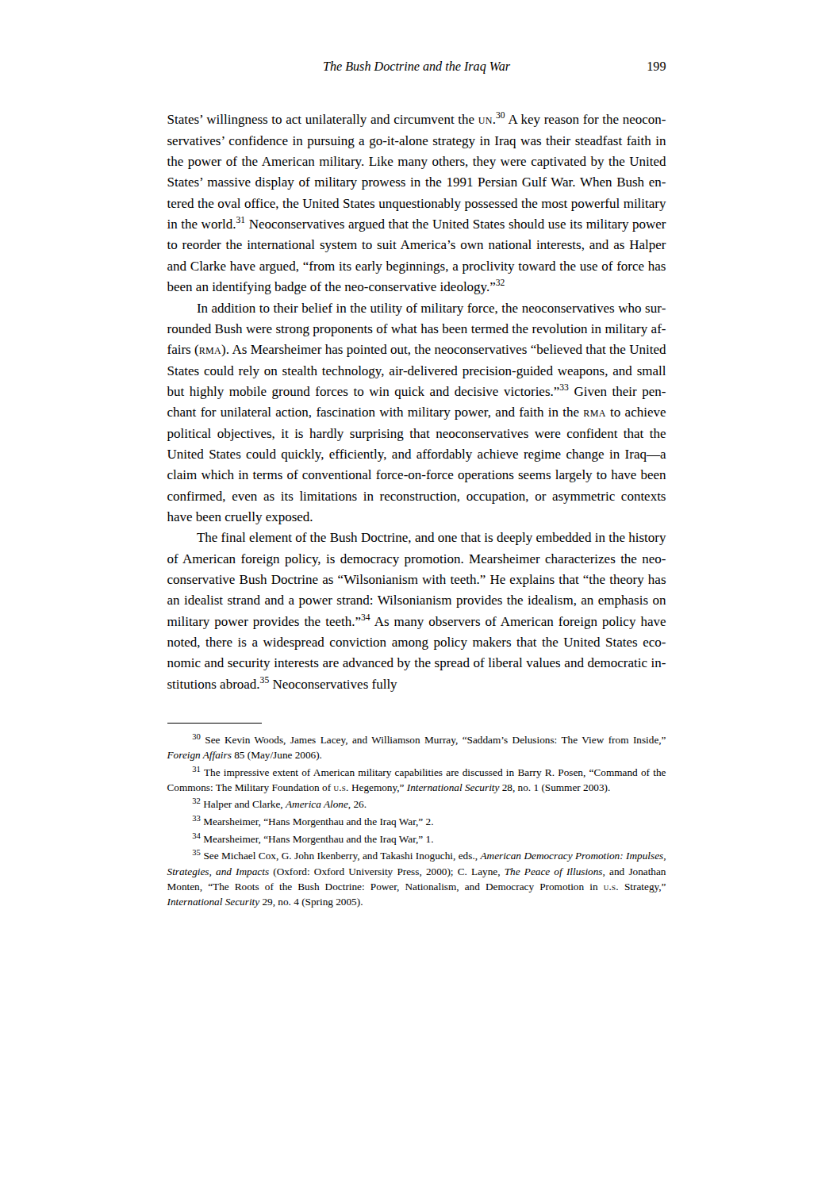The Bush Doctrine and the Iraq War 199
States’ willingness to act unilaterally and circumvent the un.30 A key reason for the neoconservatives’ confidence in pursuing a go-it-alone strategy in Iraq was their steadfast faith in the power of the American military. Like many others, they were captivated by the United States’ massive display of military prowess in the 1991 Persian Gulf War. When Bush entered the oval office, the United States unquestionably possessed the most powerful military in the world.31 Neoconservatives argued that the United States should use its military power to reorder the international system to suit America’s own national interests, and as Halper and Clarke have argued, “from its early beginnings, a proclivity toward the use of force has been an identifying badge of the neo-conservative ideology.”32
In addition to their belief in the utility of military force, the neoconservatives who surrounded Bush were strong proponents of what has been termed the revolution in military affairs (rma). As Mearsheimer has pointed out, the neoconservatives “believed that the United States could rely on stealth technology, air-delivered precision-guided weapons, and small but highly mobile ground forces to win quick and decisive victories.”33 Given their penchant for unilateral action, fascination with military power, and faith in the rma to achieve political objectives, it is hardly surprising that neoconservatives were confident that the United States could quickly, efficiently, and affordably achieve regime change in Iraq—a claim which in terms of conventional force-on-force operations seems largely to have been confirmed, even as its limitations in reconstruction, occupation, or asymmetric contexts have been cruelly exposed.
The final element of the Bush Doctrine, and one that is deeply embedded in the history of American foreign policy, is democracy promotion. Mearsheimer characterizes the neoconservative Bush Doctrine as “Wilsonianism with teeth.” He explains that “the theory has an idealist strand and a power strand: Wilsonianism provides the idealism, an emphasis on military power provides the teeth.”34 As many observers of American foreign policy have noted, there is a widespread conviction among policy makers that the United States economic and security interests are advanced by the spread of liberal values and democratic institutions abroad.35 Neoconservatives fully
30 See Kevin Woods, James Lacey, and Williamson Murray, “Saddam’s Delusions: The View from Inside,” Foreign Affairs 85 (May/June 2006).
31 The impressive extent of American military capabilities are discussed in Barry R. Posen, “Command of the Commons: The Military Foundation of u.s. Hegemony,” International Security 28, no. 1 (Summer 2003).
32 Halper and Clarke, America Alone, 26.
33 Mearsheimer, “Hans Morgenthau and the Iraq War,” 2.
34 Mearsheimer, “Hans Morgenthau and the Iraq War,” 1.
35 See Michael Cox, G. John Ikenberry, and Takashi Inoguchi, eds., American Democracy Promotion: Impulses, Strategies, and Impacts (Oxford: Oxford University Press, 2000); C. Layne, The Peace of Illusions, and Jonathan Monten, “The Roots of the Bush Doctrine: Power, Nationalism, and Democracy Promotion in u.s. Strategy,” International Security 29, no. 4 (Spring 2005).